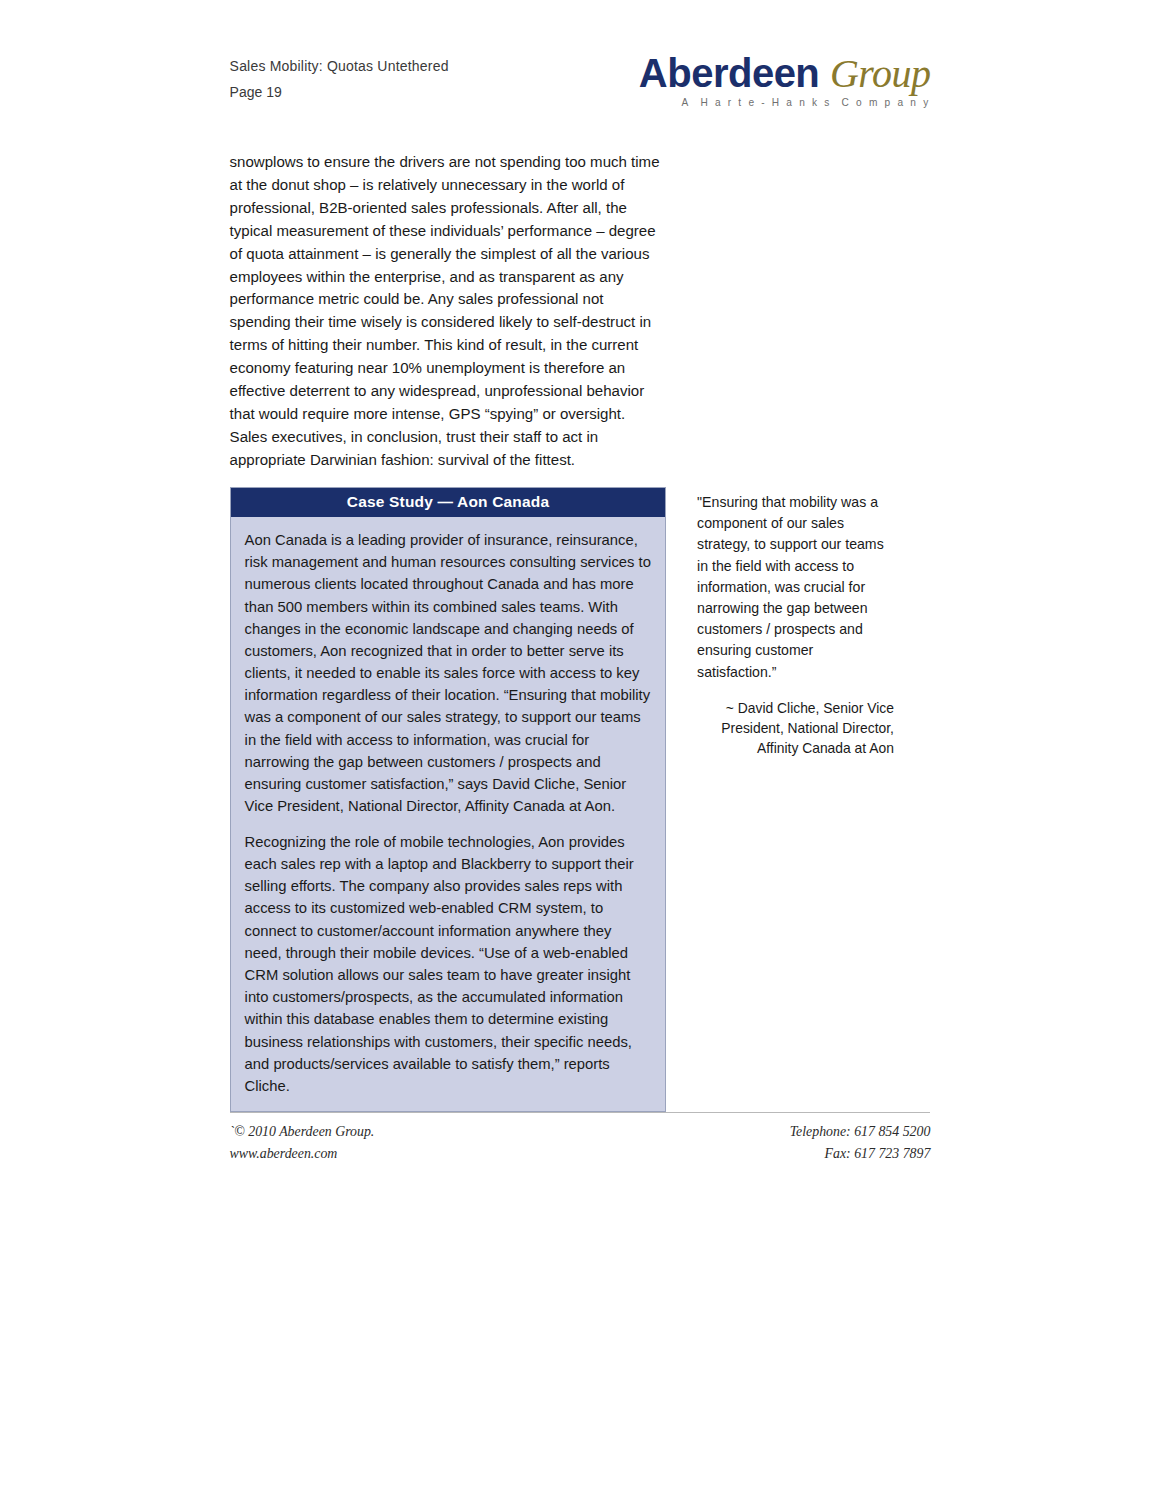Sales Mobility: Quotas Untethered
Page 19
Aberdeen Group
A H a r t e - H a n k s C o m p a n y
snowplows to ensure the drivers are not spending too much time at the donut shop – is relatively unnecessary in the world of professional, B2B-oriented sales professionals. After all, the typical measurement of these individuals’ performance – degree of quota attainment – is generally the simplest of all the various employees within the enterprise, and as transparent as any performance metric could be. Any sales professional not spending their time wisely is considered likely to self-destruct in terms of hitting their number. This kind of result, in the current economy featuring near 10% unemployment is therefore an effective deterrent to any widespread, unprofessional behavior that would require more intense, GPS “spying” or oversight. Sales executives, in conclusion, trust their staff to act in appropriate Darwinian fashion: survival of the fittest.
Case Study — Aon Canada
Aon Canada is a leading provider of insurance, reinsurance, risk management and human resources consulting services to numerous clients located throughout Canada and has more than 500 members within its combined sales teams. With changes in the economic landscape and changing needs of customers, Aon recognized that in order to better serve its clients, it needed to enable its sales force with access to key information regardless of their location. “Ensuring that mobility was a component of our sales strategy, to support our teams in the field with access to information, was crucial for narrowing the gap between customers / prospects and ensuring customer satisfaction,” says David Cliche, Senior Vice President, National Director, Affinity Canada at Aon.
Recognizing the role of mobile technologies, Aon provides each sales rep with a laptop and Blackberry to support their selling efforts. The company also provides sales reps with access to its customized web-enabled CRM system, to connect to customer/account information anywhere they need, through their mobile devices. “Use of a web-enabled CRM solution allows our sales team to have greater insight into customers/prospects, as the accumulated information within this database enables them to determine existing business relationships with customers, their specific needs, and products/services available to satisfy them,” reports Cliche.
"Ensuring that mobility was a component of our sales strategy, to support our teams in the field with access to information, was crucial for narrowing the gap between customers / prospects and ensuring customer satisfaction.”
~ David Cliche, Senior Vice President, National Director, Affinity Canada at Aon
`© 2010 Aberdeen Group.
www.aberdeen.com
Telephone: 617 854 5200
Fax: 617 723 7897